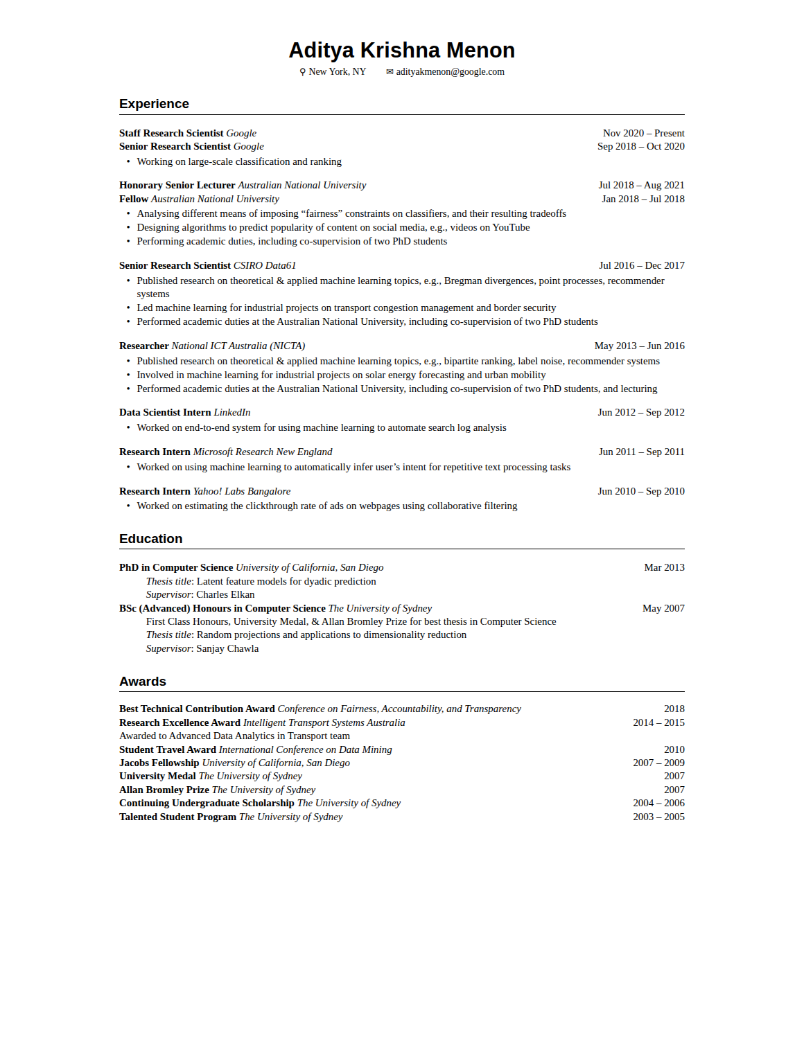Aditya Krishna Menon
⚲ New York, NY ✉ adityakmenon@google.com
Experience
Staff Research Scientist Google
Nov 2020 – Present
Senior Research Scientist Google
Sep 2018 – Oct 2020
Working on large-scale classification and ranking
Honorary Senior Lecturer Australian National University
Jul 2018 – Aug 2021
Fellow Australian National University
Jan 2018 – Jul 2018
Analysing different means of imposing “fairness” constraints on classifiers, and their resulting tradeoffs
Designing algorithms to predict popularity of content on social media, e.g., videos on YouTube
Performing academic duties, including co-supervision of two PhD students
Senior Research Scientist CSIRO Data61
Jul 2016 – Dec 2017
Published research on theoretical & applied machine learning topics, e.g., Bregman divergences, point processes, recommender systems
Led machine learning for industrial projects on transport congestion management and border security
Performed academic duties at the Australian National University, including co-supervision of two PhD students
Researcher National ICT Australia (NICTA)
May 2013 – Jun 2016
Published research on theoretical & applied machine learning topics, e.g., bipartite ranking, label noise, recommender systems
Involved in machine learning for industrial projects on solar energy forecasting and urban mobility
Performed academic duties at the Australian National University, including co-supervision of two PhD students, and lecturing
Data Scientist Intern LinkedIn
Jun 2012 – Sep 2012
Worked on end-to-end system for using machine learning to automate search log analysis
Research Intern Microsoft Research New England
Jun 2011 – Sep 2011
Worked on using machine learning to automatically infer user’s intent for repetitive text processing tasks
Research Intern Yahoo! Labs Bangalore
Jun 2010 – Sep 2010
Worked on estimating the clickthrough rate of ads on webpages using collaborative filtering
Education
PhD in Computer Science University of California, San Diego
Mar 2013
Thesis title: Latent feature models for dyadic prediction
Supervisor: Charles Elkan
BSc (Advanced) Honours in Computer Science The University of Sydney
May 2007
First Class Honours, University Medal, & Allan Bromley Prize for best thesis in Computer Science
Thesis title: Random projections and applications to dimensionality reduction
Supervisor: Sanjay Chawla
Awards
Best Technical Contribution Award Conference on Fairness, Accountability, and Transparency
2018
Research Excellence Award Intelligent Transport Systems Australia
2014 – 2015
Awarded to Advanced Data Analytics in Transport team
Student Travel Award International Conference on Data Mining
2010
Jacobs Fellowship University of California, San Diego
2007 – 2009
University Medal The University of Sydney
2007
Allan Bromley Prize The University of Sydney
2007
Continuing Undergraduate Scholarship The University of Sydney
2004 – 2006
Talented Student Program The University of Sydney
2003 – 2005